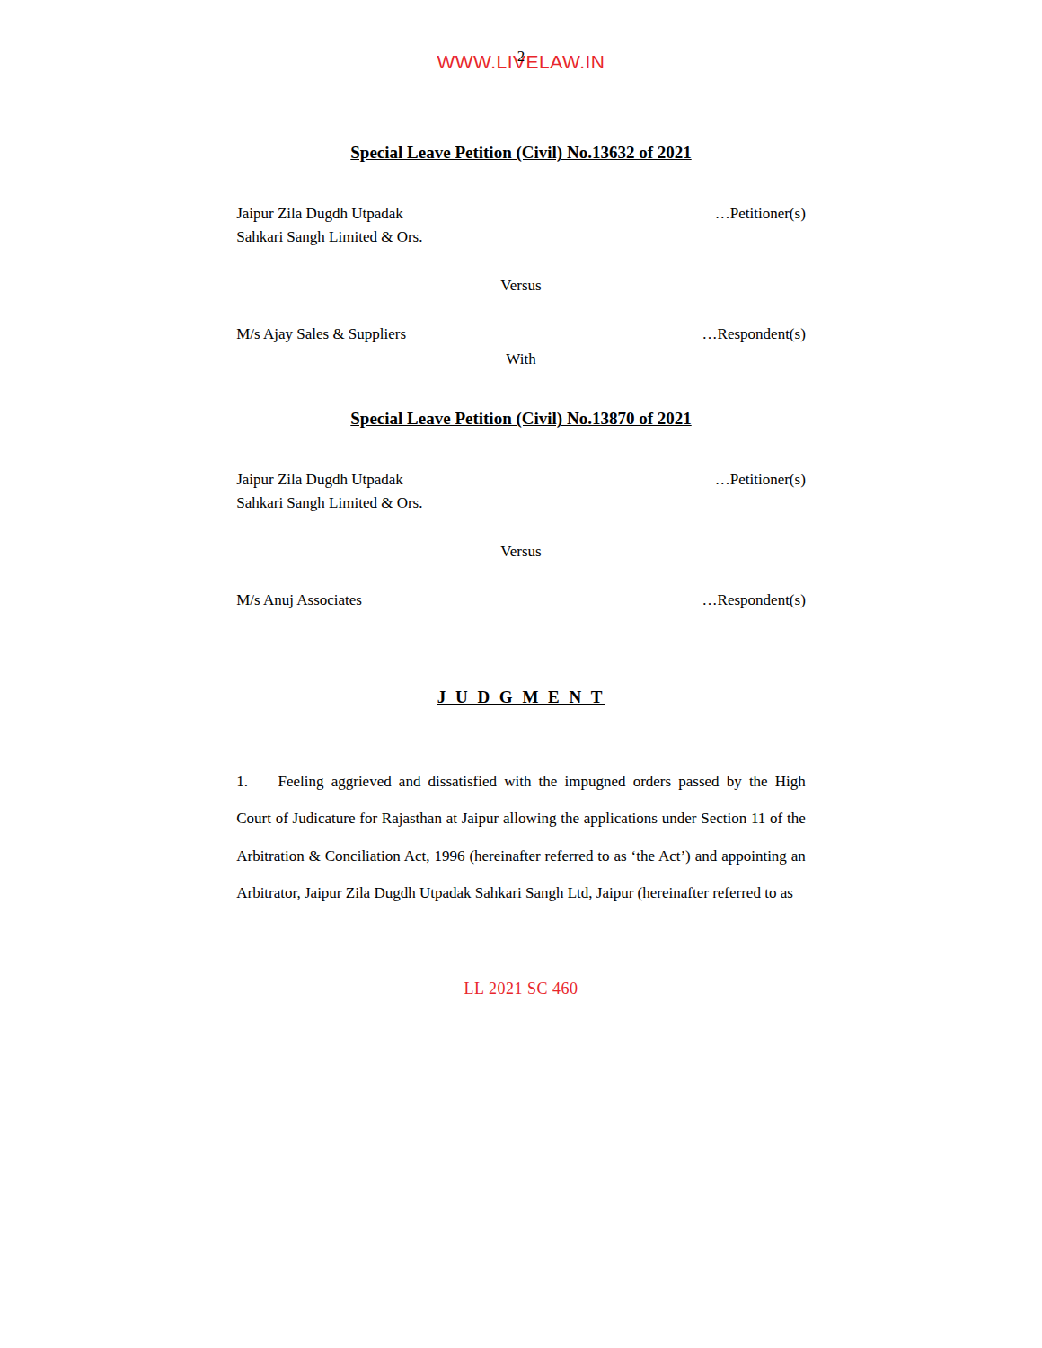WWW.LIVELAW.IN
2
Special Leave Petition (Civil) No.13632 of 2021
Jaipur Zila Dugdh Utpadak Sahkari Sangh Limited & Ors.
…Petitioner(s)
Versus
M/s Ajay Sales & Suppliers
…Respondent(s)
With
Special Leave Petition (Civil) No.13870 of 2021
Jaipur Zila Dugdh Utpadak Sahkari Sangh Limited & Ors.
…Petitioner(s)
Versus
M/s Anuj Associates
…Respondent(s)
J U D G M E N T
1. Feeling aggrieved and dissatisfied with the impugned orders passed by the High Court of Judicature for Rajasthan at Jaipur allowing the applications under Section 11 of the Arbitration & Conciliation Act, 1996 (hereinafter referred to as ‘the Act’) and appointing an Arbitrator, Jaipur Zila Dugdh Utpadak Sahkari Sangh Ltd, Jaipur (hereinafter referred to as
LL 2021 SC 460